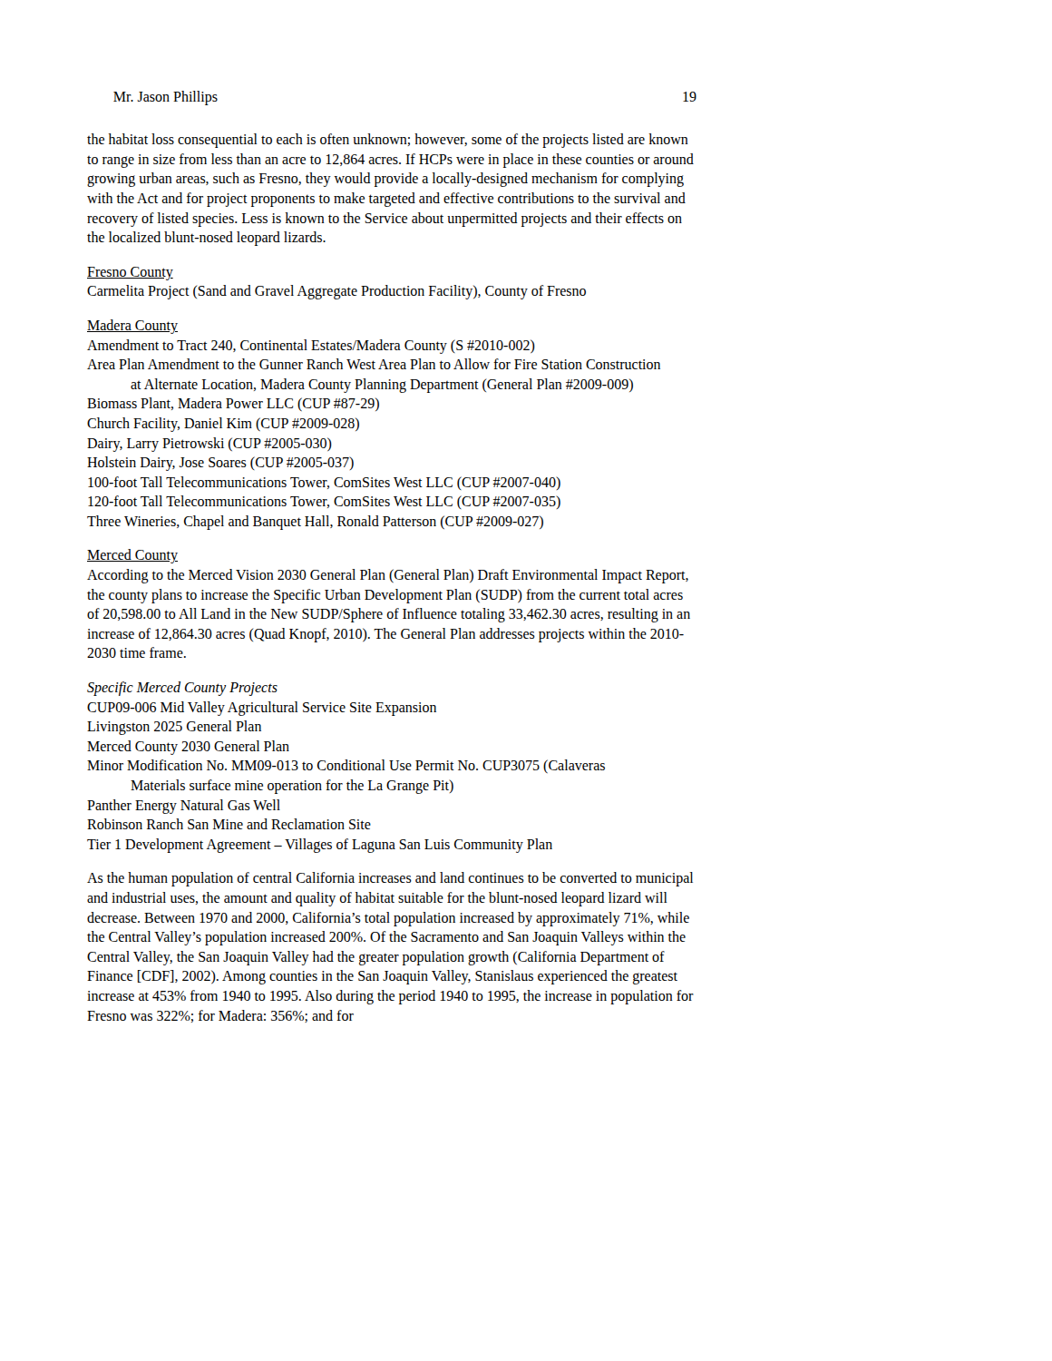Mr. Jason Phillips 19
the habitat loss consequential to each is often unknown; however, some of the projects listed are known to range in size from less than an acre to 12,864 acres. If HCPs were in place in these counties or around growing urban areas, such as Fresno, they would provide a locally-designed mechanism for complying with the Act and for project proponents to make targeted and effective contributions to the survival and recovery of listed species. Less is known to the Service about unpermitted projects and their effects on the localized blunt-nosed leopard lizards.
Fresno County
Carmelita Project (Sand and Gravel Aggregate Production Facility), County of Fresno
Madera County
Amendment to Tract 240, Continental Estates/Madera County (S #2010-002)
Area Plan Amendment to the Gunner Ranch West Area Plan to Allow for Fire Station Construction
at Alternate Location, Madera County Planning Department (General Plan #2009-009)
Biomass Plant, Madera Power LLC (CUP #87-29)
Church Facility, Daniel Kim (CUP #2009-028)
Dairy, Larry Pietrowski (CUP #2005-030)
Holstein Dairy, Jose Soares (CUP #2005-037)
100-foot Tall Telecommunications Tower, ComSites West LLC (CUP #2007-040)
120-foot Tall Telecommunications Tower, ComSites West LLC (CUP #2007-035)
Three Wineries, Chapel and Banquet Hall, Ronald Patterson (CUP #2009-027)
Merced County
According to the Merced Vision 2030 General Plan (General Plan) Draft Environmental Impact Report, the county plans to increase the Specific Urban Development Plan (SUDP) from the current total acres of 20,598.00 to All Land in the New SUDP/Sphere of Influence totaling 33,462.30 acres, resulting in an increase of 12,864.30 acres (Quad Knopf, 2010). The General Plan addresses projects within the 2010-2030 time frame.
Specific Merced County Projects
CUP09-006 Mid Valley Agricultural Service Site Expansion
Livingston 2025 General Plan
Merced County 2030 General Plan
Minor Modification No. MM09-013 to Conditional Use Permit No. CUP3075 (Calaveras
Materials surface mine operation for the La Grange Pit)
Panther Energy Natural Gas Well
Robinson Ranch San Mine and Reclamation Site
Tier 1 Development Agreement – Villages of Laguna San Luis Community Plan
As the human population of central California increases and land continues to be converted to municipal and industrial uses, the amount and quality of habitat suitable for the blunt-nosed leopard lizard will decrease. Between 1970 and 2000, California’s total population increased by approximately 71%, while the Central Valley’s population increased 200%. Of the Sacramento and San Joaquin Valleys within the Central Valley, the San Joaquin Valley had the greater population growth (California Department of Finance [CDF], 2002). Among counties in the San Joaquin Valley, Stanislaus experienced the greatest increase at 453% from 1940 to 1995. Also during the period 1940 to 1995, the increase in population for Fresno was 322%; for Madera: 356%; and for